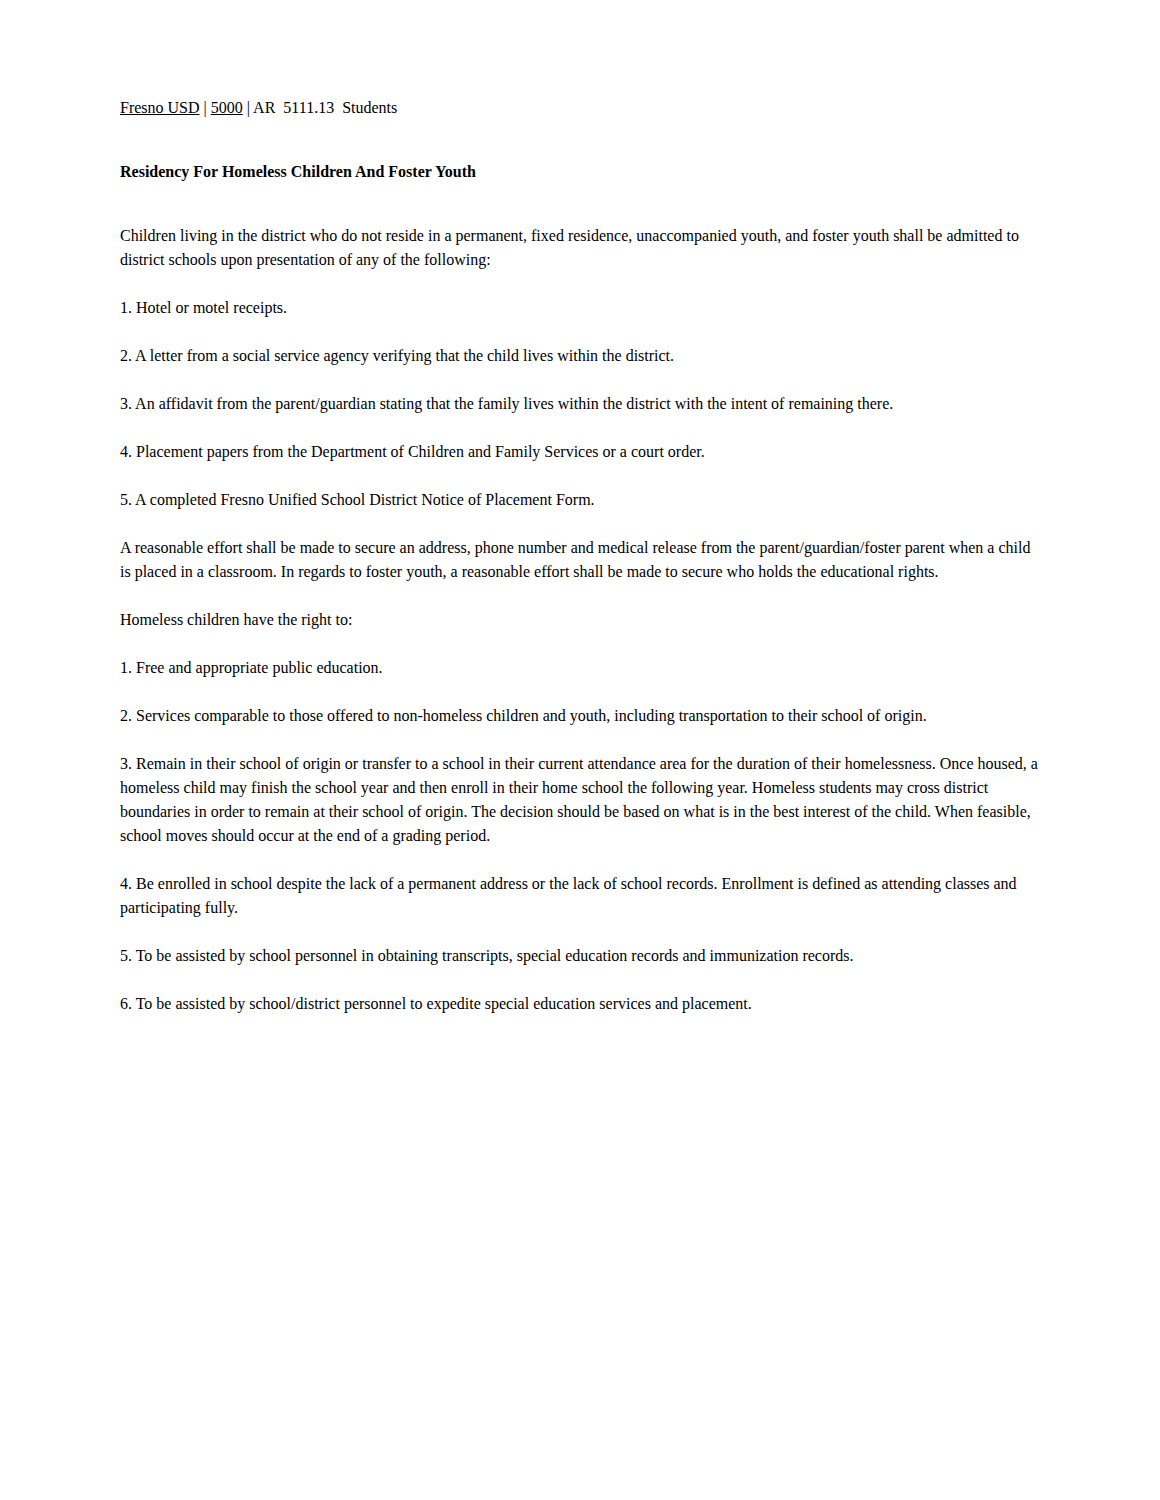Fresno USD | 5000 | AR 5111.13 Students
Residency For Homeless Children And Foster Youth
Children living in the district who do not reside in a permanent, fixed residence, unaccompanied youth, and foster youth shall be admitted to district schools upon presentation of any of the following:
1. Hotel or motel receipts.
2. A letter from a social service agency verifying that the child lives within the district.
3. An affidavit from the parent/guardian stating that the family lives within the district with the intent of remaining there.
4. Placement papers from the Department of Children and Family Services or a court order.
5. A completed Fresno Unified School District Notice of Placement Form.
A reasonable effort shall be made to secure an address, phone number and medical release from the parent/guardian/foster parent when a child is placed in a classroom. In regards to foster youth, a reasonable effort shall be made to secure who holds the educational rights.
Homeless children have the right to:
1. Free and appropriate public education.
2. Services comparable to those offered to non-homeless children and youth, including transportation to their school of origin.
3. Remain in their school of origin or transfer to a school in their current attendance area for the duration of their homelessness. Once housed, a homeless child may finish the school year and then enroll in their home school the following year. Homeless students may cross district boundaries in order to remain at their school of origin. The decision should be based on what is in the best interest of the child. When feasible, school moves should occur at the end of a grading period.
4. Be enrolled in school despite the lack of a permanent address or the lack of school records. Enrollment is defined as attending classes and participating fully.
5. To be assisted by school personnel in obtaining transcripts, special education records and immunization records.
6. To be assisted by school/district personnel to expedite special education services and placement.